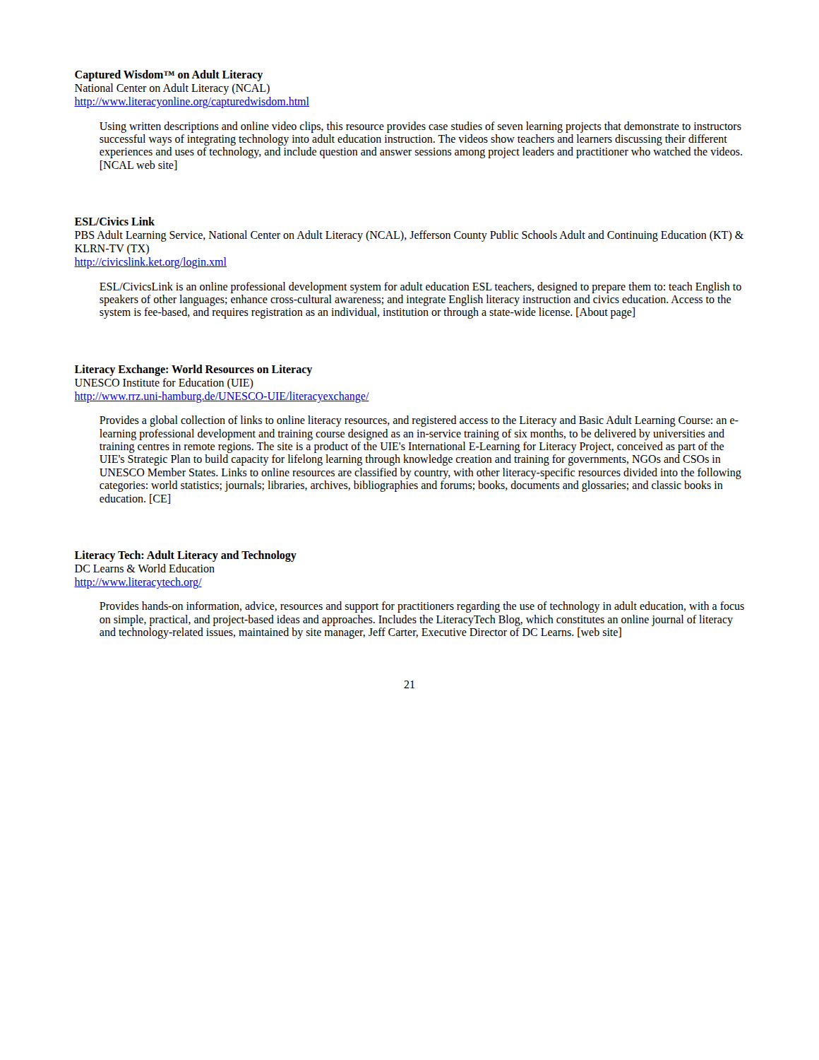Captured Wisdom™ on Adult Literacy
National Center on Adult Literacy (NCAL)
http://www.literacyonline.org/capturedwisdom.html
Using written descriptions and online video clips, this resource provides case studies of seven learning projects that demonstrate to instructors successful ways of integrating technology into adult education instruction. The videos show teachers and learners discussing their different experiences and uses of technology, and include question and answer sessions among project leaders and practitioner who watched the videos. [NCAL web site]
ESL/Civics Link
PBS Adult Learning Service, National Center on Adult Literacy (NCAL), Jefferson County Public Schools Adult and Continuing Education (KT) & KLRN-TV (TX)
http://civicslink.ket.org/login.xml
ESL/CivicsLink is an online professional development system for adult education ESL teachers, designed to prepare them to: teach English to speakers of other languages; enhance cross-cultural awareness; and integrate English literacy instruction and civics education. Access to the system is fee-based, and requires registration as an individual, institution or through a state-wide license. [About page]
Literacy Exchange: World Resources on Literacy
UNESCO Institute for Education (UIE)
http://www.rrz.uni-hamburg.de/UNESCO-UIE/literacyexchange/
Provides a global collection of links to online literacy resources, and registered access to the Literacy and Basic Adult Learning Course: an e-learning professional development and training course designed as an in-service training of six months, to be delivered by universities and training centres in remote regions. The site is a product of the UIE's International E-Learning for Literacy Project, conceived as part of the UIE's Strategic Plan to build capacity for lifelong learning through knowledge creation and training for governments, NGOs and CSOs in UNESCO Member States. Links to online resources are classified by country, with other literacy-specific resources divided into the following categories: world statistics; journals; libraries, archives, bibliographies and forums; books, documents and glossaries; and classic books in education. [CE]
Literacy Tech: Adult Literacy and Technology
DC Learns & World Education
http://www.literacytech.org/
Provides hands-on information, advice, resources and support for practitioners regarding the use of technology in adult education, with a focus on simple, practical, and project-based ideas and approaches. Includes the LiteracyTech Blog, which constitutes an online journal of literacy and technology-related issues, maintained by site manager, Jeff Carter, Executive Director of DC Learns. [web site]
21